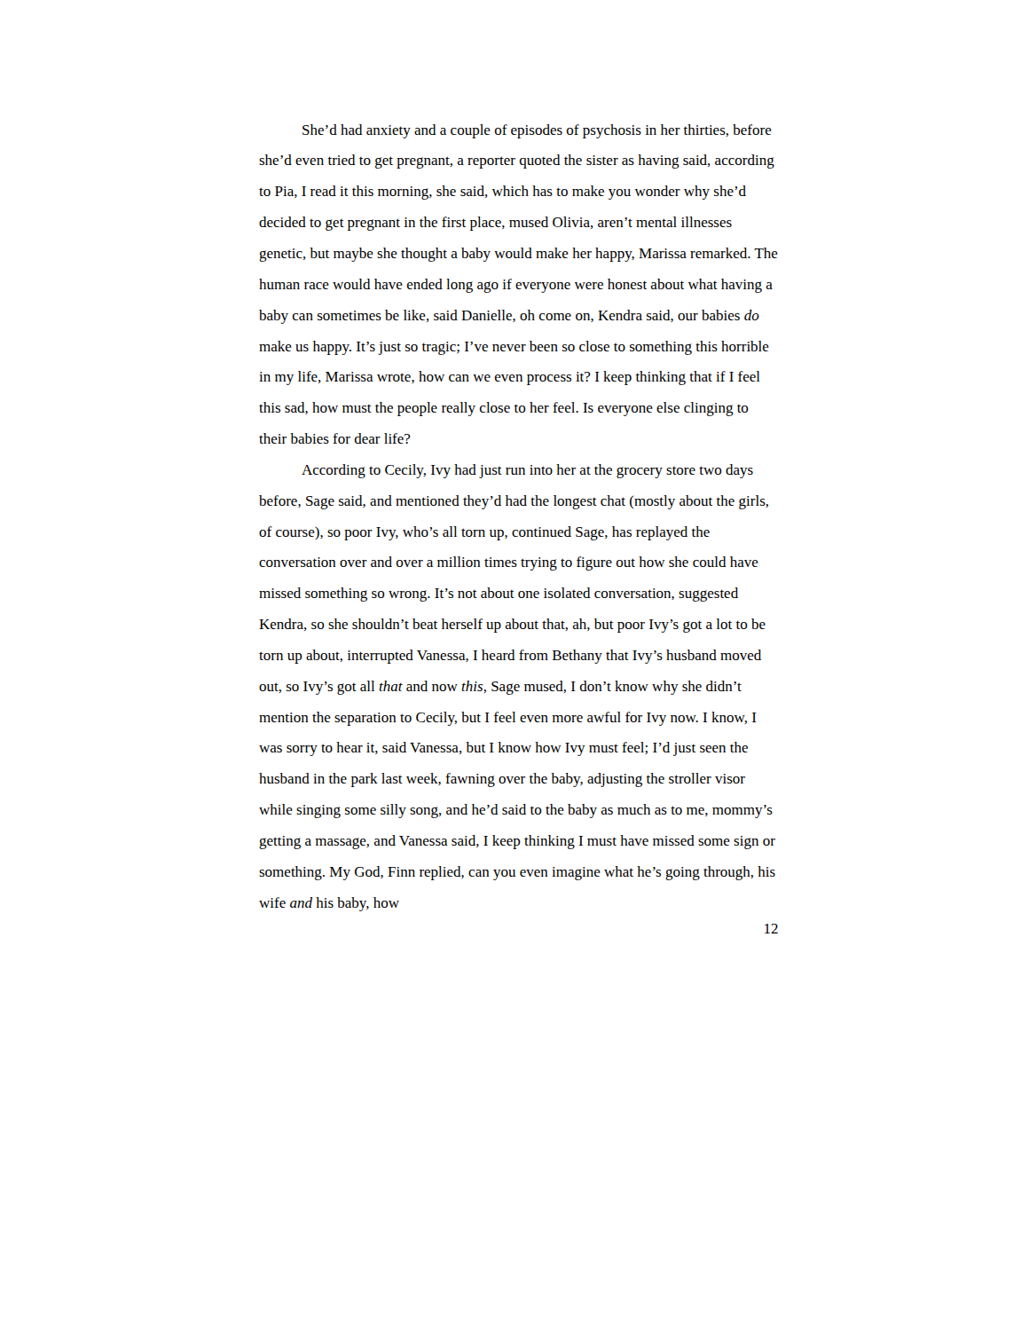She’d had anxiety and a couple of episodes of psychosis in her thirties, before she’d even tried to get pregnant, a reporter quoted the sister as having said, according to Pia, I read it this morning, she said, which has to make you wonder why she’d decided to get pregnant in the first place, mused Olivia, aren’t mental illnesses genetic, but maybe she thought a baby would make her happy, Marissa remarked. The human race would have ended long ago if everyone were honest about what having a baby can sometimes be like, said Danielle, oh come on, Kendra said, our babies do make us happy. It’s just so tragic; I’ve never been so close to something this horrible in my life, Marissa wrote, how can we even process it? I keep thinking that if I feel this sad, how must the people really close to her feel. Is everyone else clinging to their babies for dear life?
According to Cecily, Ivy had just run into her at the grocery store two days before, Sage said, and mentioned they’d had the longest chat (mostly about the girls, of course), so poor Ivy, who’s all torn up, continued Sage, has replayed the conversation over and over a million times trying to figure out how she could have missed something so wrong. It’s not about one isolated conversation, suggested Kendra, so she shouldn’t beat herself up about that, ah, but poor Ivy’s got a lot to be torn up about, interrupted Vanessa, I heard from Bethany that Ivy’s husband moved out, so Ivy’s got all that and now this, Sage mused, I don’t know why she didn’t mention the separation to Cecily, but I feel even more awful for Ivy now. I know, I was sorry to hear it, said Vanessa, but I know how Ivy must feel; I’d just seen the husband in the park last week, fawning over the baby, adjusting the stroller visor while singing some silly song, and he’d said to the baby as much as to me, mommy’s getting a massage, and Vanessa said, I keep thinking I must have missed some sign or something. My God, Finn replied, can you even imagine what he’s going through, his wife and his baby, how
12